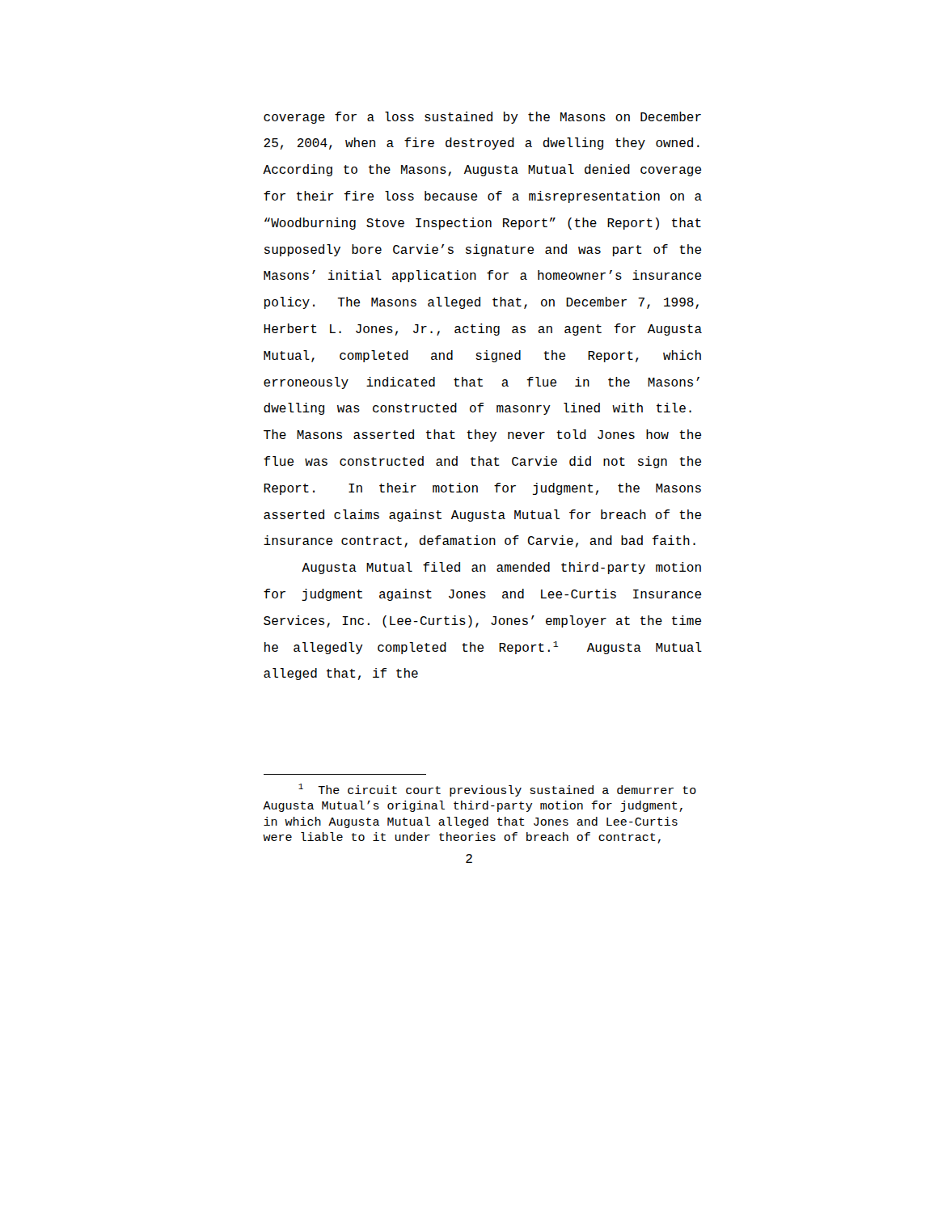coverage for a loss sustained by the Masons on December 25, 2004, when a fire destroyed a dwelling they owned. According to the Masons, Augusta Mutual denied coverage for their fire loss because of a misrepresentation on a “Woodburning Stove Inspection Report” (the Report) that supposedly bore Carvie’s signature and was part of the Masons’ initial application for a homeowner’s insurance policy. The Masons alleged that, on December 7, 1998, Herbert L. Jones, Jr., acting as an agent for Augusta Mutual, completed and signed the Report, which erroneously indicated that a flue in the Masons’ dwelling was constructed of masonry lined with tile. The Masons asserted that they never told Jones how the flue was constructed and that Carvie did not sign the Report. In their motion for judgment, the Masons asserted claims against Augusta Mutual for breach of the insurance contract, defamation of Carvie, and bad faith.
Augusta Mutual filed an amended third-party motion for judgment against Jones and Lee-Curtis Insurance Services, Inc. (Lee-Curtis), Jones’ employer at the time he allegedly completed the Report.1 Augusta Mutual alleged that, if the
1 The circuit court previously sustained a demurrer to Augusta Mutual’s original third-party motion for judgment, in which Augusta Mutual alleged that Jones and Lee-Curtis were liable to it under theories of breach of contract,
2